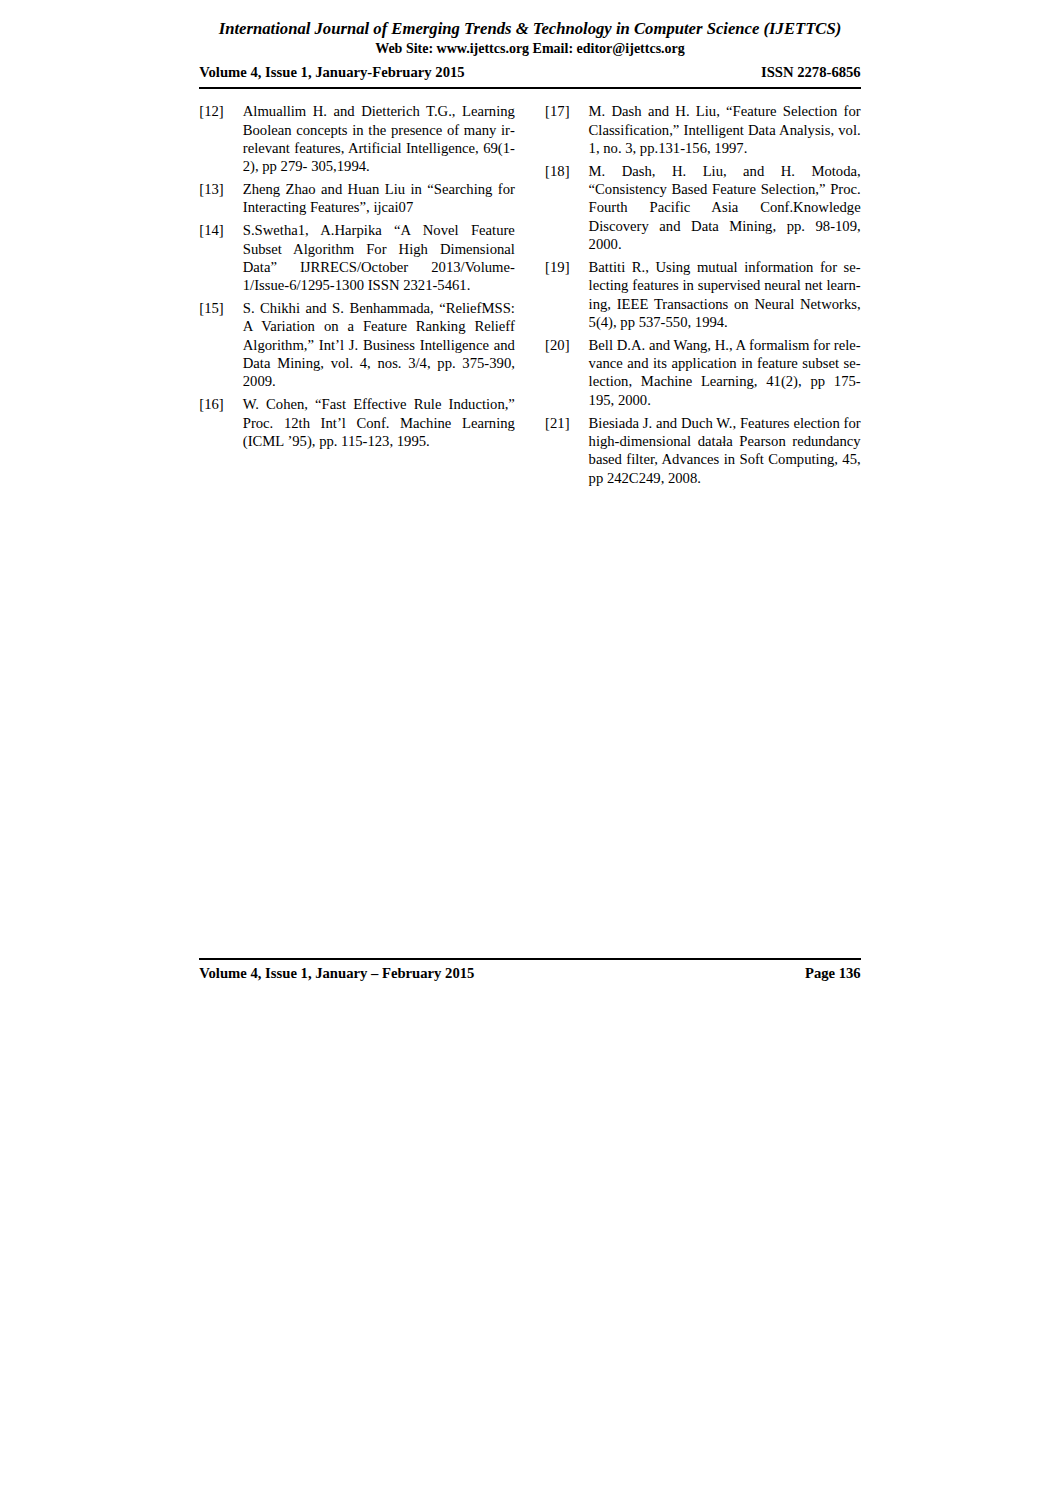International Journal of Emerging Trends & Technology in Computer Science (IJETTCS)
Web Site: www.ijettcs.org Email: editor@ijettcs.org
Volume 4, Issue 1, January-February 2015 ISSN 2278-6856
[12] Almuallim H. and Dietterich T.G., Learning Boolean concepts in the presence of many irrelevant features, Artificial Intelligence, 69(1-2), pp 279- 305,1994.
[13] Zheng Zhao and Huan Liu in “Searching for Interacting Features”, ijcai07
[14] S.Swetha1, A.Harpika “A Novel Feature Subset Algorithm For High Dimensional Data” IJRRECS/October 2013/Volume-1/Issue-6/1295-1300 ISSN 2321-5461.
[15] S. Chikhi and S. Benhammada, “ReliefMSS: A Variation on a Feature Ranking Relieff Algorithm,” Int’l J. Business Intelligence and Data Mining, vol. 4, nos. 3/4, pp. 375-390, 2009.
[16] W. Cohen, “Fast Effective Rule Induction,” Proc. 12th Int’l Conf. Machine Learning (ICML ’95), pp. 115-123, 1995.
[17] M. Dash and H. Liu, “Feature Selection for Classification,” Intelligent Data Analysis, vol. 1, no. 3, pp.131-156, 1997.
[18] M. Dash, H. Liu, and H. Motoda, “Consistency Based Feature Selection,” Proc. Fourth Pacific Asia Conf.Knowledge Discovery and Data Mining, pp. 98-109, 2000.
[19] Battiti R., Using mutual information for selecting features in supervised neural net learning, IEEE Transactions on Neural Networks, 5(4), pp 537-550, 1994.
[20] Bell D.A. and Wang, H., A formalism for relevance and its application in feature subset selection, Machine Learning, 41(2), pp 175-195, 2000.
[21] Biesiada J. and Duch W., Features election for high-dimensional datała Pearson redundancy based filter, Advances in Soft Computing, 45, pp 242C249, 2008.
Volume 4, Issue 1, January – February 2015 Page 136